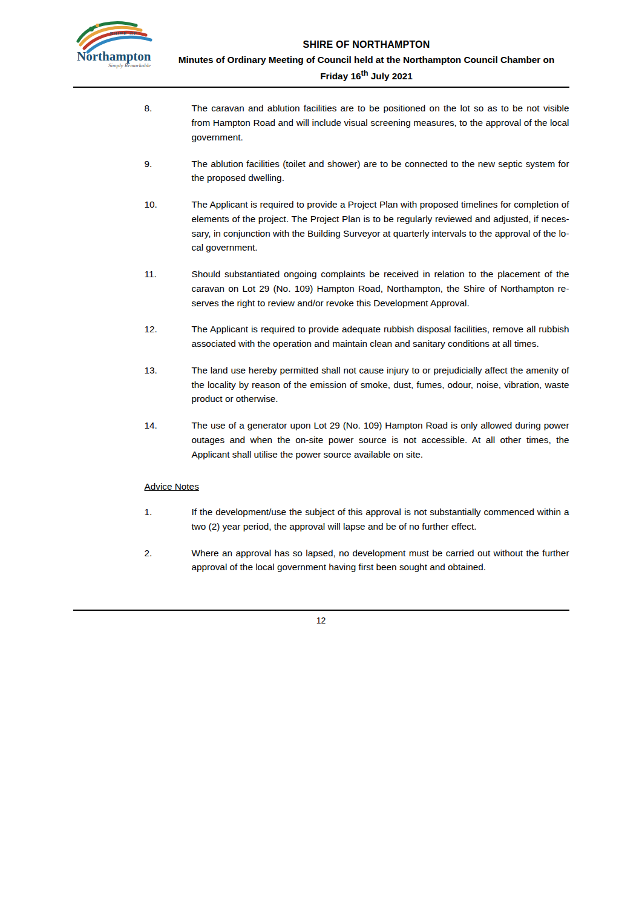Northampton Simply Remarkable SHIRE OF
SHIRE OF NORTHAMPTON
Minutes of Ordinary Meeting of Council held at the Northampton Council Chamber on
Friday 16th July 2021
8. The caravan and ablution facilities are to be positioned on the lot so as to be not visible from Hampton Road and will include visual screening measures, to the approval of the local government.
9. The ablution facilities (toilet and shower) are to be connected to the new septic system for the proposed dwelling.
10. The Applicant is required to provide a Project Plan with proposed timelines for completion of elements of the project. The Project Plan is to be regularly reviewed and adjusted, if necessary, in conjunction with the Building Surveyor at quarterly intervals to the approval of the local government.
11. Should substantiated ongoing complaints be received in relation to the placement of the caravan on Lot 29 (No. 109) Hampton Road, Northampton, the Shire of Northampton reserves the right to review and/or revoke this Development Approval.
12. The Applicant is required to provide adequate rubbish disposal facilities, remove all rubbish associated with the operation and maintain clean and sanitary conditions at all times.
13. The land use hereby permitted shall not cause injury to or prejudicially affect the amenity of the locality by reason of the emission of smoke, dust, fumes, odour, noise, vibration, waste product or otherwise.
14. The use of a generator upon Lot 29 (No. 109) Hampton Road is only allowed during power outages and when the on-site power source is not accessible. At all other times, the Applicant shall utilise the power source available on site.
Advice Notes
1. If the development/use the subject of this approval is not substantially commenced within a two (2) year period, the approval will lapse and be of no further effect.
2. Where an approval has so lapsed, no development must be carried out without the further approval of the local government having first been sought and obtained.
12